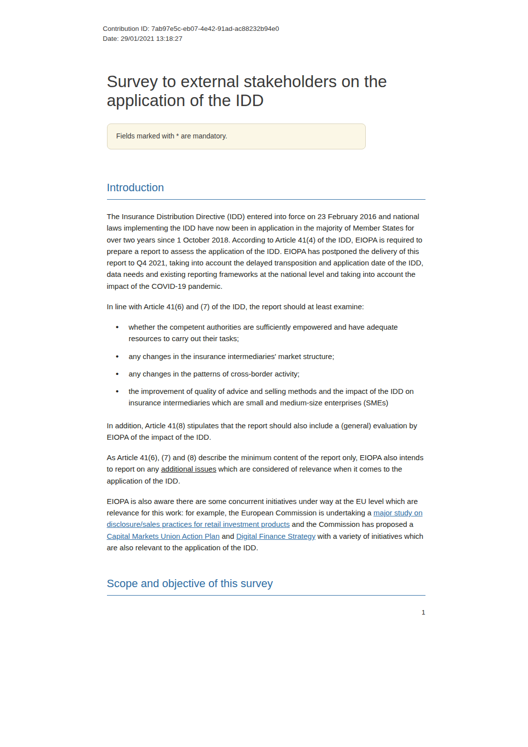Contribution ID: 7ab97e5c-eb07-4e42-91ad-ac88232b94e0
Date: 29/01/2021 13:18:27
Survey to external stakeholders on the
application of the IDD
Fields marked with * are mandatory.
Introduction
The Insurance Distribution Directive (IDD) entered into force on 23 February 2016 and national laws implementing the IDD have now been in application in the majority of Member States for over two years since 1 October 2018. According to Article 41(4) of the IDD, EIOPA is required to prepare a report to assess the application of the IDD. EIOPA has postponed the delivery of this report to Q4 2021, taking into account the delayed transposition and application date of the IDD, data needs and existing reporting frameworks at the national level and taking into account the impact of the COVID-19 pandemic.
In line with Article 41(6) and (7) of the IDD, the report should at least examine:
whether the competent authorities are sufficiently empowered and have adequate resources to carry out their tasks;
any changes in the insurance intermediaries' market structure;
any changes in the patterns of cross-border activity;
the improvement of quality of advice and selling methods and the impact of the IDD on insurance intermediaries which are small and medium-size enterprises (SMEs)
In addition, Article 41(8) stipulates that the report should also include a (general) evaluation by EIOPA of the impact of the IDD.
As Article 41(6), (7) and (8) describe the minimum content of the report only, EIOPA also intends to report on any additional issues which are considered of relevance when it comes to the application of the IDD.
EIOPA is also aware there are some concurrent initiatives under way at the EU level which are relevance for this work: for example, the European Commission is undertaking a major study on disclosure/sales practices for retail investment products and the Commission has proposed a Capital Markets Union Action Plan and Digital Finance Strategy with a variety of initiatives which are also relevant to the application of the IDD.
Scope and objective of this survey
1